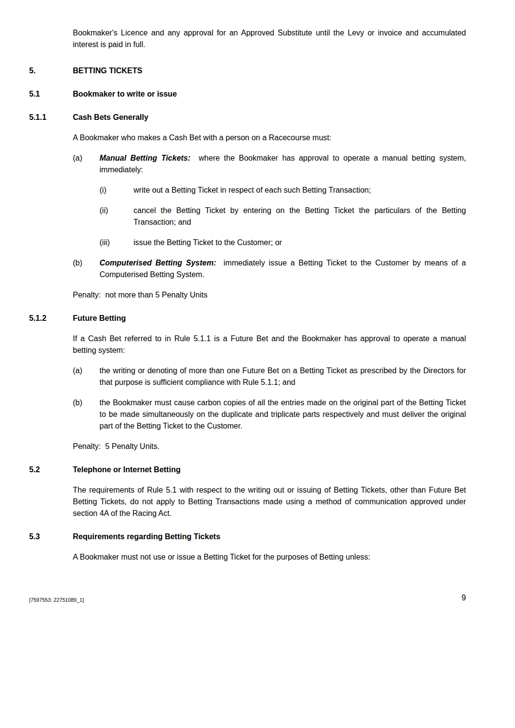Bookmaker's Licence and any approval for an Approved Substitute until the Levy or invoice and accumulated interest is paid in full.
5. BETTING TICKETS
5.1 Bookmaker to write or issue
5.1.1 Cash Bets Generally
A Bookmaker who makes a Cash Bet with a person on a Racecourse must:
(a) Manual Betting Tickets: where the Bookmaker has approval to operate a manual betting system, immediately:
(i) write out a Betting Ticket in respect of each such Betting Transaction;
(ii) cancel the Betting Ticket by entering on the Betting Ticket the particulars of the Betting Transaction; and
(iii) issue the Betting Ticket to the Customer; or
(b) Computerised Betting System: immediately issue a Betting Ticket to the Customer by means of a Computerised Betting System.
Penalty: not more than 5 Penalty Units
5.1.2 Future Betting
If a Cash Bet referred to in Rule 5.1.1 is a Future Bet and the Bookmaker has approval to operate a manual betting system:
(a) the writing or denoting of more than one Future Bet on a Betting Ticket as prescribed by the Directors for that purpose is sufficient compliance with Rule 5.1.1; and
(b) the Bookmaker must cause carbon copies of all the entries made on the original part of the Betting Ticket to be made simultaneously on the duplicate and triplicate parts respectively and must deliver the original part of the Betting Ticket to the Customer.
Penalty: 5 Penalty Units.
5.2 Telephone or Internet Betting
The requirements of Rule 5.1 with respect to the writing out or issuing of Betting Tickets, other than Future Bet Betting Tickets, do not apply to Betting Transactions made using a method of communication approved under section 4A of the Racing Act.
5.3 Requirements regarding Betting Tickets
A Bookmaker must not use or issue a Betting Ticket for the purposes of Betting unless:
[7597553: 22751089_1] 9